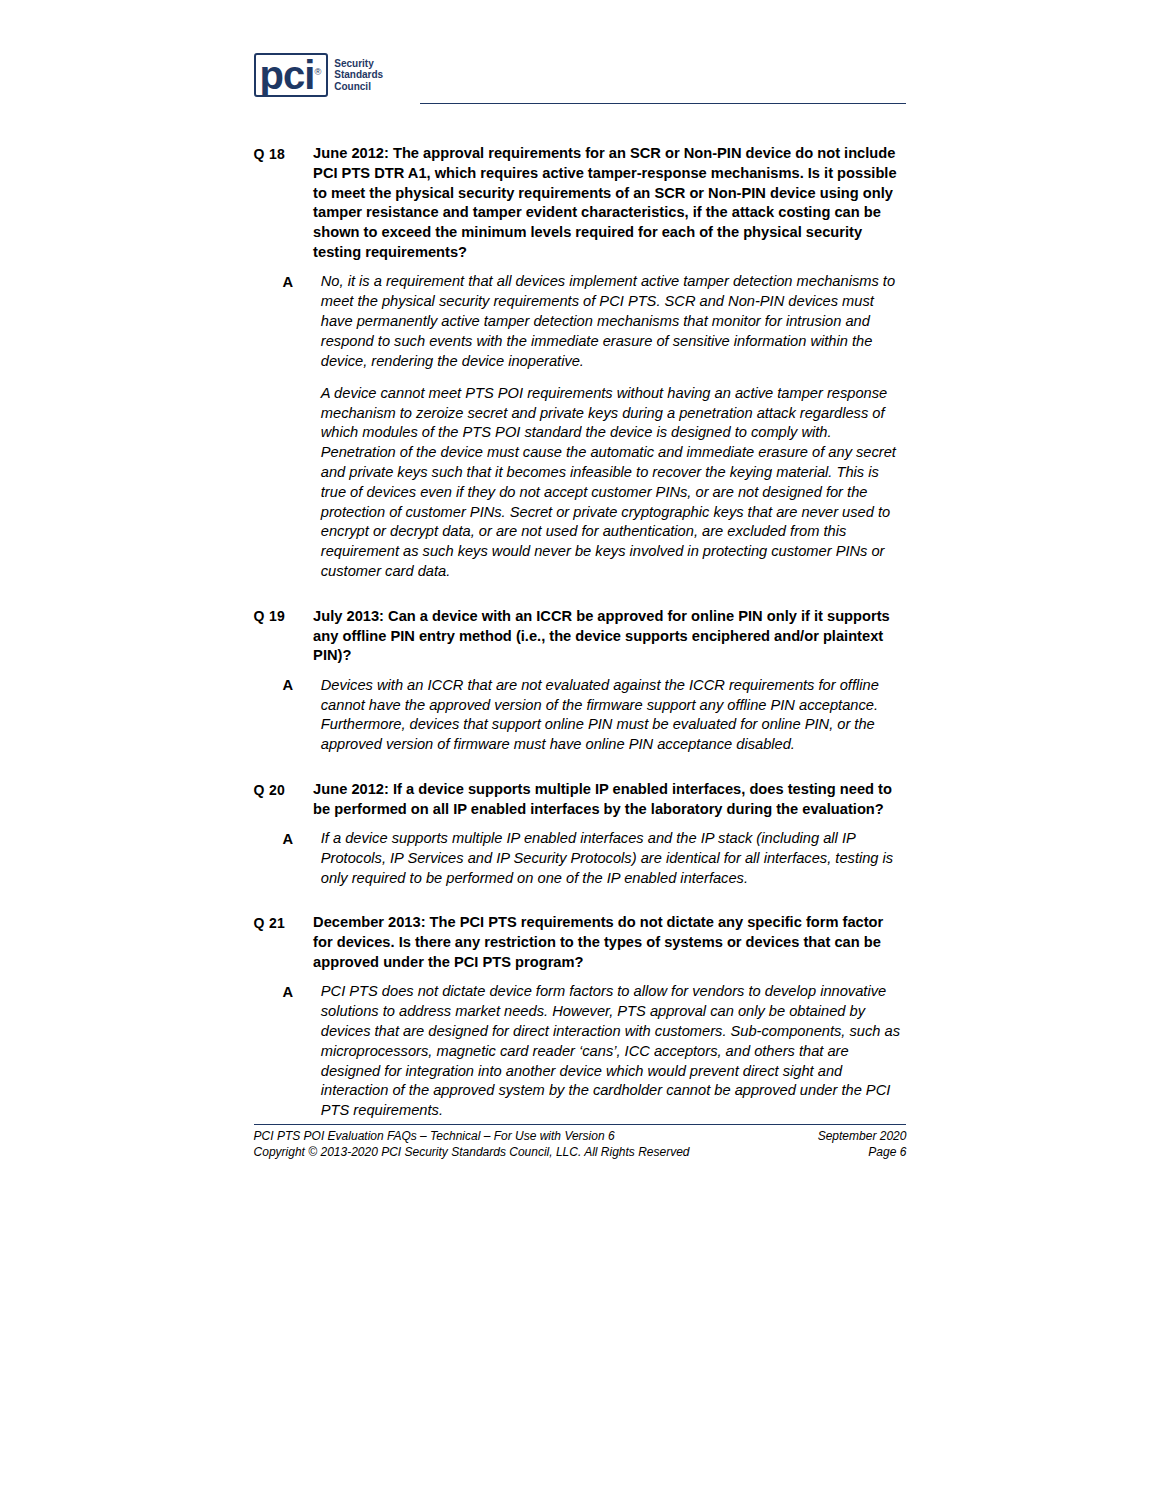pci®
Security
Standards Council
Q 18
June 2012: The approval requirements for an SCR or Non-PIN device do not include PCI PTS DTR A1, which requires active tamper-response mechanisms. Is it possible to meet the physical security requirements of an SCR or Non-PIN device using only tamper resistance and tamper evident characteristics, if the attack costing can be shown to exceed the minimum levels required for each of the physical security testing requirements?
A
No, it is a requirement that all devices implement active tamper detection mechanisms to meet the physical security requirements of PCI PTS. SCR and Non-PIN devices must have permanently active tamper detection mechanisms that monitor for intrusion and respond to such events with the immediate erasure of sensitive information within the device, rendering the device inoperative.
A device cannot meet PTS POI requirements without having an active tamper response mechanism to zeroize secret and private keys during a penetration attack regardless of which modules of the PTS POI standard the device is designed to comply with. Penetration of the device must cause the automatic and immediate erasure of any secret and private keys such that it becomes infeasible to recover the keying material. This is true of devices even if they do not accept customer PINs, or are not designed for the protection of customer PINs. Secret or private cryptographic keys that are never used to encrypt or decrypt data, or are not used for authentication, are excluded from this requirement as such keys would never be keys involved in protecting customer PINs or customer card data.
Q 19
July 2013: Can a device with an ICCR be approved for online PIN only if it supports any offline PIN entry method (i.e., the device supports enciphered and/or plaintext PIN)?
A
Devices with an ICCR that are not evaluated against the ICCR requirements for offline cannot have the approved version of the firmware support any offline PIN acceptance. Furthermore, devices that support online PIN must be evaluated for online PIN, or the approved version of firmware must have online PIN acceptance disabled.
Q 20
June 2012: If a device supports multiple IP enabled interfaces, does testing need to be performed on all IP enabled interfaces by the laboratory during the evaluation?
A
If a device supports multiple IP enabled interfaces and the IP stack (including all IP Protocols, IP Services and IP Security Protocols) are identical for all interfaces, testing is only required to be performed on one of the IP enabled interfaces.
Q 21
December 2013: The PCI PTS requirements do not dictate any specific form factor for devices. Is there any restriction to the types of systems or devices that can be approved under the PCI PTS program?
A
PCI PTS does not dictate device form factors to allow for vendors to develop innovative solutions to address market needs. However, PTS approval can only be obtained by devices that are designed for direct interaction with customers. Sub-components, such as microprocessors, magnetic card reader ‘cans’, ICC acceptors, and others that are designed for integration into another device which would prevent direct sight and interaction of the approved system by the cardholder cannot be approved under the PCI PTS requirements.
PCI PTS POI Evaluation FAQs – Technical – For Use with Version 6
Copyright © 2013-2020 PCI Security Standards Council, LLC. All Rights Reserved
September 2020
Page 6